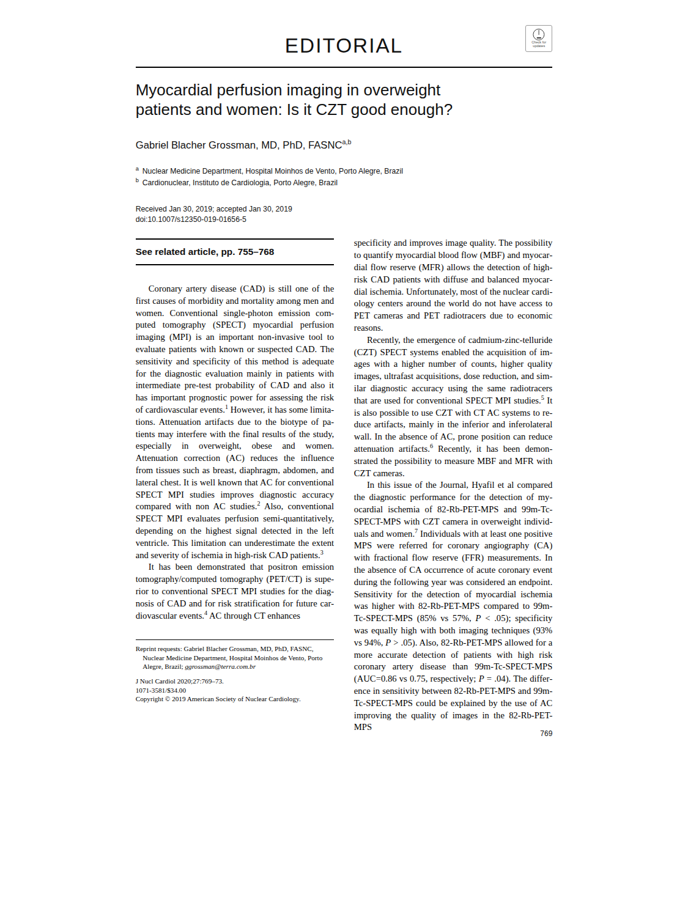Check for
updates
EDITORIAL
Myocardial perfusion imaging in overweight
patients and women: Is it CZT good enough?
Gabriel Blacher Grossman, MD, PhD, FASNCa,b
a Nuclear Medicine Department, Hospital Moinhos de Vento, Porto Alegre, Brazil b Cardionuclear, Instituto de Cardiologia, Porto Alegre, Brazil
Received Jan 30, 2019; accepted Jan 30, 2019
doi:10.1007/s12350-019-01656-5
See related article, pp. 755–768
Coronary artery disease (CAD) is still one of the first causes of morbidity and mortality among men and women. Conventional single-photon emission computed tomography (SPECT) myocardial perfusion imaging (MPI) is an important non-invasive tool to evaluate patients with known or suspected CAD. The sensitivity and specificity of this method is adequate for the diagnostic evaluation mainly in patients with intermediate pre-test probability of CAD and also it has important prognostic power for assessing the risk of cardiovascular events.1 However, it has some limitations. Attenuation artifacts due to the biotype of patients may interfere with the final results of the study, especially in overweight, obese and women. Attenuation correction (AC) reduces the influence from tissues such as breast, diaphragm, abdomen, and lateral chest. It is well known that AC for conventional SPECT MPI studies improves diagnostic accuracy compared with non AC studies.2 Also, conventional SPECT MPI evaluates perfusion semi-quantitatively, depending on the highest signal detected in the left ventricle. This limitation can underestimate the extent and severity of ischemia in high-risk CAD patients.3
It has been demonstrated that positron emission tomography/computed tomography (PET/CT) is superior to conventional SPECT MPI studies for the diagnosis of CAD and for risk stratification for future cardiovascular events.4 AC through CT enhances
Reprint requests: Gabriel Blacher Grossman, MD, PhD, FASNC, Nuclear Medicine Department, Hospital Moinhos de Vento, Porto Alegre, Brazil; ggrossman@terra.com.br
J Nucl Cardiol 2020;27:769–73.
1071-3581/$34.00
Copyright © 2019 American Society of Nuclear Cardiology.
specificity and improves image quality. The possibility to quantify myocardial blood flow (MBF) and myocardial flow reserve (MFR) allows the detection of high-risk CAD patients with diffuse and balanced myocardial ischemia. Unfortunately, most of the nuclear cardiology centers around the world do not have access to PET cameras and PET radiotracers due to economic reasons.
Recently, the emergence of cadmium-zinc-telluride (CZT) SPECT systems enabled the acquisition of images with a higher number of counts, higher quality images, ultrafast acquisitions, dose reduction, and similar diagnostic accuracy using the same radiotracers that are used for conventional SPECT MPI studies.5 It is also possible to use CZT with CT AC systems to reduce artifacts, mainly in the inferior and inferolateral wall. In the absence of AC, prone position can reduce attenuation artifacts.6 Recently, it has been demonstrated the possibility to measure MBF and MFR with CZT cameras.
In this issue of the Journal, Hyafil et al compared the diagnostic performance for the detection of myocardial ischemia of 82-Rb-PET-MPS and 99m-Tc-SPECT-MPS with CZT camera in overweight individuals and women.7 Individuals with at least one positive MPS were referred for coronary angiography (CA) with fractional flow reserve (FFR) measurements. In the absence of CA occurrence of acute coronary event during the following year was considered an endpoint. Sensitivity for the detection of myocardial ischemia was higher with 82-Rb-PET-MPS compared to 99m-Tc-SPECT-MPS (85% vs 57%, P < .05); specificity was equally high with both imaging techniques (93% vs 94%, P > .05). Also, 82-Rb-PET-MPS allowed for a more accurate detection of patients with high risk coronary artery disease than 99m-Tc-SPECT-MPS (AUC=0.86 vs 0.75, respectively; P = .04). The difference in sensitivity between 82-Rb-PET-MPS and 99m-Tc-SPECT-MPS could be explained by the use of AC improving the quality of images in the 82-Rb-PET-MPS
769